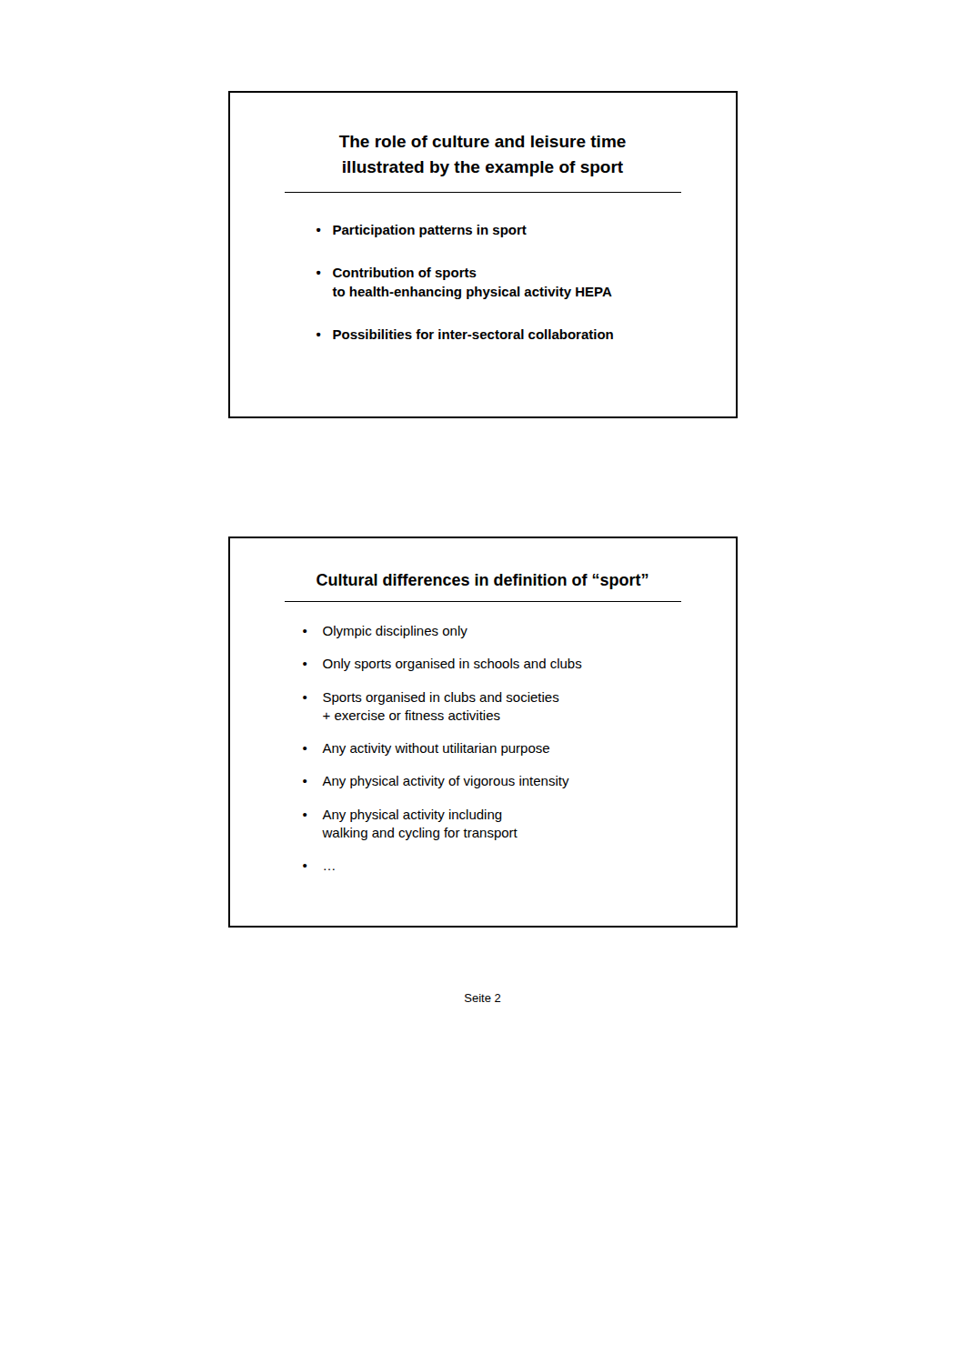The role of culture and leisure time
illustrated by the example of sport
Participation patterns in sport
Contribution of sports
to health-enhancing physical activity HEPA
Possibilities for inter-sectoral collaboration
Cultural differences in definition of “sport”
Olympic disciplines only
Only sports organised in schools and clubs
Sports organised in clubs and societies
+ exercise or fitness activities
Any activity without utilitarian purpose
Any physical activity of vigorous intensity
Any physical activity including
walking and cycling for transport
…
Seite 2